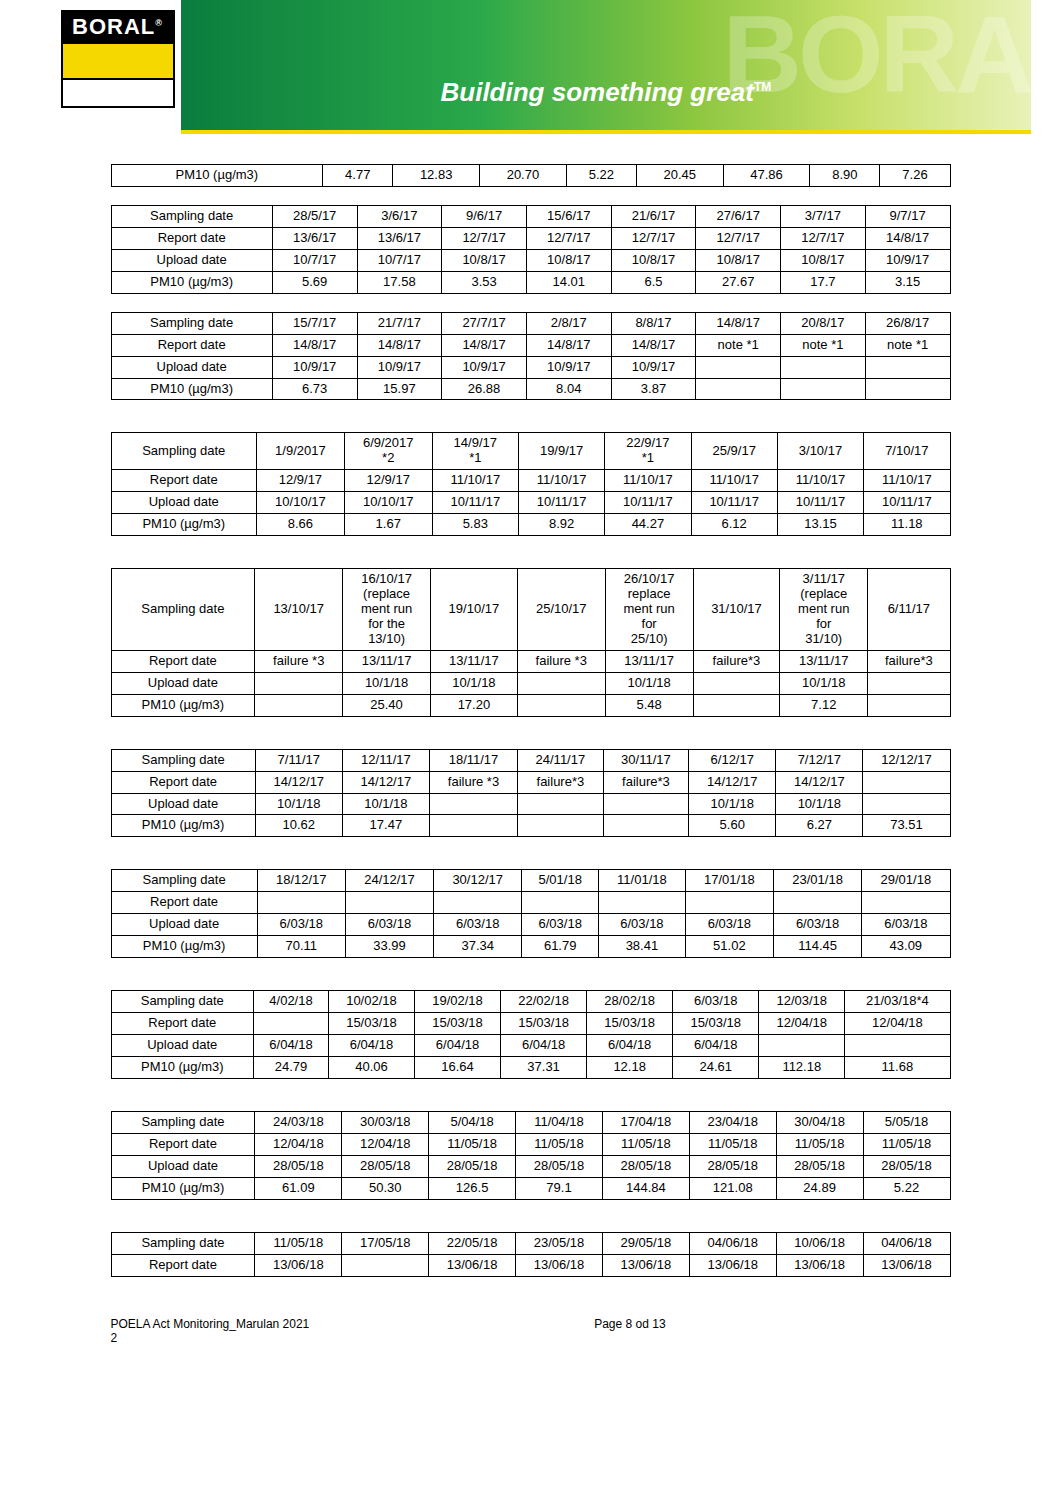BORA
Building something greatTM
BORAL®
| PM10 (µg/m3) | 4.77 | 12.83 | 20.70 | 5.22 | 20.45 | 47.86 | 8.90 | 7.26 |
| Sampling date | 28/5/17 | 3/6/17 | 9/6/17 | 15/6/17 | 21/6/17 | 27/6/17 | 3/7/17 | 9/7/17 |
| Report date | 13/6/17 | 13/6/17 | 12/7/17 | 12/7/17 | 12/7/17 | 12/7/17 | 12/7/17 | 14/8/17 |
| Upload date | 10/7/17 | 10/7/17 | 10/8/17 | 10/8/17 | 10/8/17 | 10/8/17 | 10/8/17 | 10/9/17 |
| PM10 (µg/m3) | 5.69 | 17.58 | 3.53 | 14.01 | 6.5 | 27.67 | 17.7 | 3.15 |
| Sampling date | 15/7/17 | 21/7/17 | 27/7/17 | 2/8/17 | 8/8/17 | 14/8/17 | 20/8/17 | 26/8/17 |
| Report date | 14/8/17 | 14/8/17 | 14/8/17 | 14/8/17 | 14/8/17 | note *1 | note *1 | note *1 |
| Upload date | 10/9/17 | 10/9/17 | 10/9/17 | 10/9/17 | 10/9/17 | | | |
| PM10 (µg/m3) | 6.73 | 15.97 | 26.88 | 8.04 | 3.87 | | | |
| Sampling date | 1/9/2017 | 6/9/2017 *2 | 14/9/17 *1 | 19/9/17 | 22/9/17 *1 | 25/9/17 | 3/10/17 | 7/10/17 |
| Report date | 12/9/17 | 12/9/17 | 11/10/17 | 11/10/17 | 11/10/17 | 11/10/17 | 11/10/17 | 11/10/17 |
| Upload date | 10/10/17 | 10/10/17 | 10/11/17 | 10/11/17 | 10/11/17 | 10/11/17 | 10/11/17 | 10/11/17 |
| PM10 (µg/m3) | 8.66 | 1.67 | 5.83 | 8.92 | 44.27 | 6.12 | 13.15 | 11.18 |
| Sampling date | 13/10/17 | 16/10/17 (replace ment run for the 13/10) | 19/10/17 | 25/10/17 | 26/10/17 replace ment run for 25/10) | 31/10/17 | 3/11/17 (replace ment run for 31/10) | 6/11/17 |
| Report date | failure *3 | 13/11/17 | 13/11/17 | failure *3 | 13/11/17 | failure*3 | 13/11/17 | failure*3 |
| Upload date | | 10/1/18 | 10/1/18 | | 10/1/18 | | 10/1/18 | |
| PM10 (µg/m3) | | 25.40 | 17.20 | | 5.48 | | 7.12 | |
| Sampling date | 7/11/17 | 12/11/17 | 18/11/17 | 24/11/17 | 30/11/17 | 6/12/17 | 7/12/17 | 12/12/17 |
| Report date | 14/12/17 | 14/12/17 | failure *3 | failure*3 | failure*3 | 14/12/17 | 14/12/17 | |
| Upload date | 10/1/18 | 10/1/18 | | | | 10/1/18 | 10/1/18 | |
| PM10 (µg/m3) | 10.62 | 17.47 | | | | 5.60 | 6.27 | 73.51 |
| Sampling date | 18/12/17 | 24/12/17 | 30/12/17 | 5/01/18 | 11/01/18 | 17/01/18 | 23/01/18 | 29/01/18 |
| Report date | | | | | | | | |
| Upload date | 6/03/18 | 6/03/18 | 6/03/18 | 6/03/18 | 6/03/18 | 6/03/18 | 6/03/18 | 6/03/18 |
| PM10 (µg/m3) | 70.11 | 33.99 | 37.34 | 61.79 | 38.41 | 51.02 | 114.45 | 43.09 |
| Sampling date | 4/02/18 | 10/02/18 | 19/02/18 | 22/02/18 | 28/02/18 | 6/03/18 | 12/03/18 | 21/03/18*4 |
| Report date | | 15/03/18 | 15/03/18 | 15/03/18 | 15/03/18 | 15/03/18 | 12/04/18 | 12/04/18 |
| Upload date | 6/04/18 | 6/04/18 | 6/04/18 | 6/04/18 | 6/04/18 | 6/04/18 | | |
| PM10 (µg/m3) | 24.79 | 40.06 | 16.64 | 37.31 | 12.18 | 24.61 | 112.18 | 11.68 |
| Sampling date | 24/03/18 | 30/03/18 | 5/04/18 | 11/04/18 | 17/04/18 | 23/04/18 | 30/04/18 | 5/05/18 |
| Report date | 12/04/18 | 12/04/18 | 11/05/18 | 11/05/18 | 11/05/18 | 11/05/18 | 11/05/18 | 11/05/18 |
| Upload date | 28/05/18 | 28/05/18 | 28/05/18 | 28/05/18 | 28/05/18 | 28/05/18 | 28/05/18 | 28/05/18 |
| PM10 (µg/m3) | 61.09 | 50.30 | 126.5 | 79.1 | 144.84 | 121.08 | 24.89 | 5.22 |
| Sampling date | 11/05/18 | 17/05/18 | 22/05/18 | 23/05/18 | 29/05/18 | 04/06/18 | 10/06/18 | 04/06/18 |
| Report date | 13/06/18 | | 13/06/18 | 13/06/18 | 13/06/18 | 13/06/18 | 13/06/18 | 13/06/18 |
POELA Act Monitoring_Marulan 2021
2
Page 8 od 13